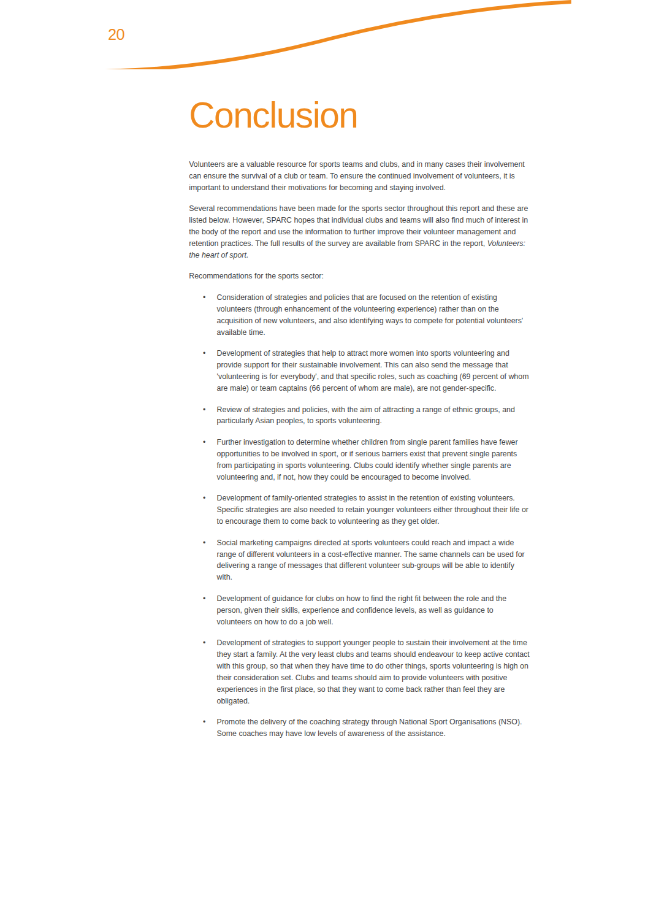20
Conclusion
Volunteers are a valuable resource for sports teams and clubs, and in many cases their involvement can ensure the survival of a club or team. To ensure the continued involvement of volunteers, it is important to understand their motivations for becoming and staying involved.
Several recommendations have been made for the sports sector throughout this report and these are listed below. However, SPARC hopes that individual clubs and teams will also find much of interest in the body of the report and use the information to further improve their volunteer management and retention practices. The full results of the survey are available from SPARC in the report, Volunteers: the heart of sport.
Recommendations for the sports sector:
Consideration of strategies and policies that are focused on the retention of existing volunteers (through enhancement of the volunteering experience) rather than on the acquisition of new volunteers, and also identifying ways to compete for potential volunteers' available time.
Development of strategies that help to attract more women into sports volunteering and provide support for their sustainable involvement. This can also send the message that 'volunteering is for everybody', and that specific roles, such as coaching (69 percent of whom are male) or team captains (66 percent of whom are male), are not gender-specific.
Review of strategies and policies, with the aim of attracting a range of ethnic groups, and particularly Asian peoples, to sports volunteering.
Further investigation to determine whether children from single parent families have fewer opportunities to be involved in sport, or if serious barriers exist that prevent single parents from participating in sports volunteering. Clubs could identify whether single parents are volunteering and, if not, how they could be encouraged to become involved.
Development of family-oriented strategies to assist in the retention of existing volunteers. Specific strategies are also needed to retain younger volunteers either throughout their life or to encourage them to come back to volunteering as they get older.
Social marketing campaigns directed at sports volunteers could reach and impact a wide range of different volunteers in a cost-effective manner. The same channels can be used for delivering a range of messages that different volunteer sub-groups will be able to identify with.
Development of guidance for clubs on how to find the right fit between the role and the person, given their skills, experience and confidence levels, as well as guidance to volunteers on how to do a job well.
Development of strategies to support younger people to sustain their involvement at the time they start a family. At the very least clubs and teams should endeavour to keep active contact with this group, so that when they have time to do other things, sports volunteering is high on their consideration set. Clubs and teams should aim to provide volunteers with positive experiences in the first place, so that they want to come back rather than feel they are obligated.
Promote the delivery of the coaching strategy through National Sport Organisations (NSO). Some coaches may have low levels of awareness of the assistance.